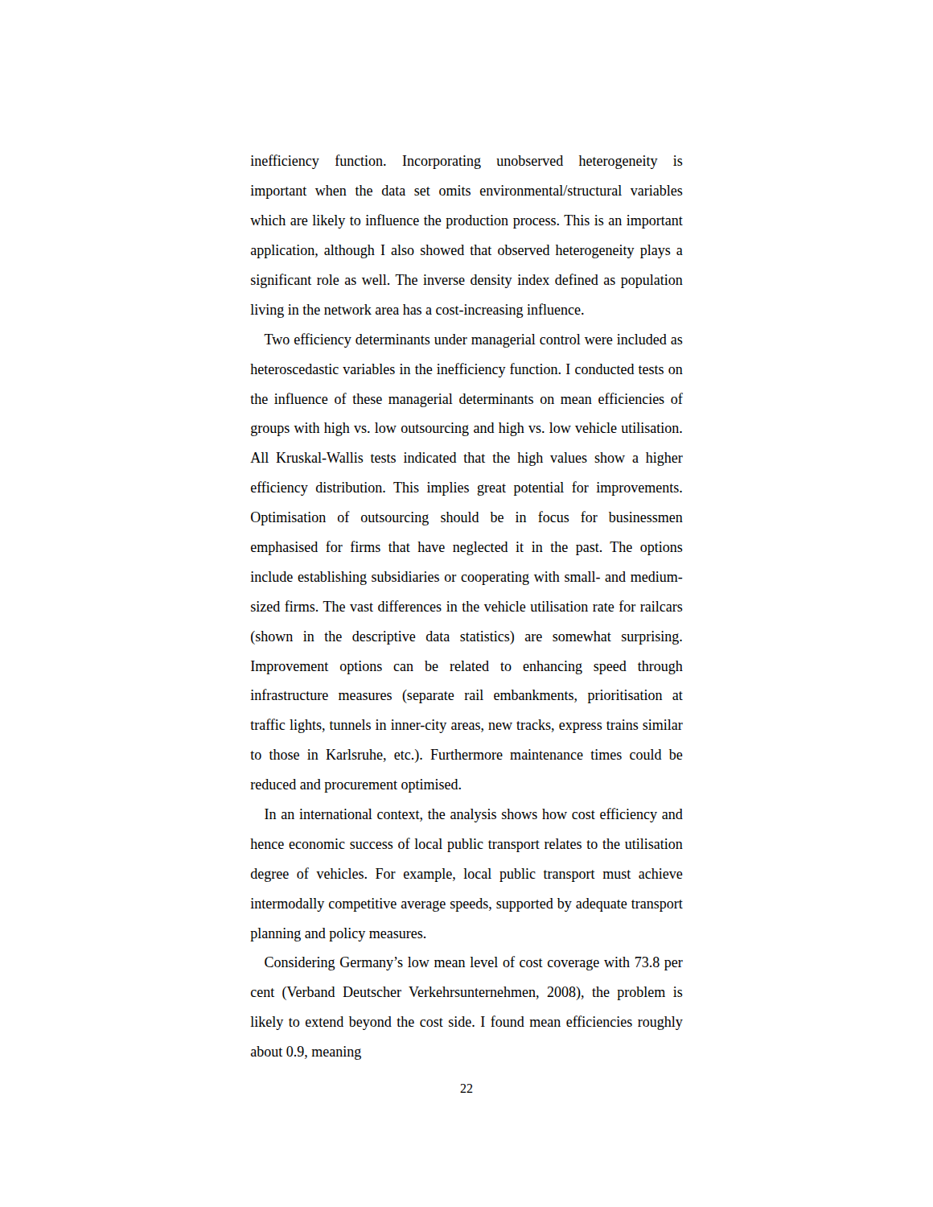inefficiency function. Incorporating unobserved heterogeneity is important when the data set omits environmental/structural variables which are likely to influence the production process. This is an important application, although I also showed that observed heterogeneity plays a significant role as well. The inverse density index defined as population living in the network area has a cost-increasing influence.
Two efficiency determinants under managerial control were included as heteroscedastic variables in the inefficiency function. I conducted tests on the influence of these managerial determinants on mean efficiencies of groups with high vs. low outsourcing and high vs. low vehicle utilisation. All Kruskal-Wallis tests indicated that the high values show a higher efficiency distribution. This implies great potential for improvements. Optimisation of outsourcing should be in focus for businessmen emphasised for firms that have neglected it in the past. The options include establishing subsidiaries or cooperating with small- and medium-sized firms. The vast differences in the vehicle utilisation rate for railcars (shown in the descriptive data statistics) are somewhat surprising. Improvement options can be related to enhancing speed through infrastructure measures (separate rail embankments, prioritisation at traffic lights, tunnels in inner-city areas, new tracks, express trains similar to those in Karlsruhe, etc.). Furthermore maintenance times could be reduced and procurement optimised.
In an international context, the analysis shows how cost efficiency and hence economic success of local public transport relates to the utilisation degree of vehicles. For example, local public transport must achieve intermodally competitive average speeds, supported by adequate transport planning and policy measures.
Considering Germany’s low mean level of cost coverage with 73.8 per cent (Verband Deutscher Verkehrsunternehmen, 2008), the problem is likely to extend beyond the cost side. I found mean efficiencies roughly about 0.9, meaning
22